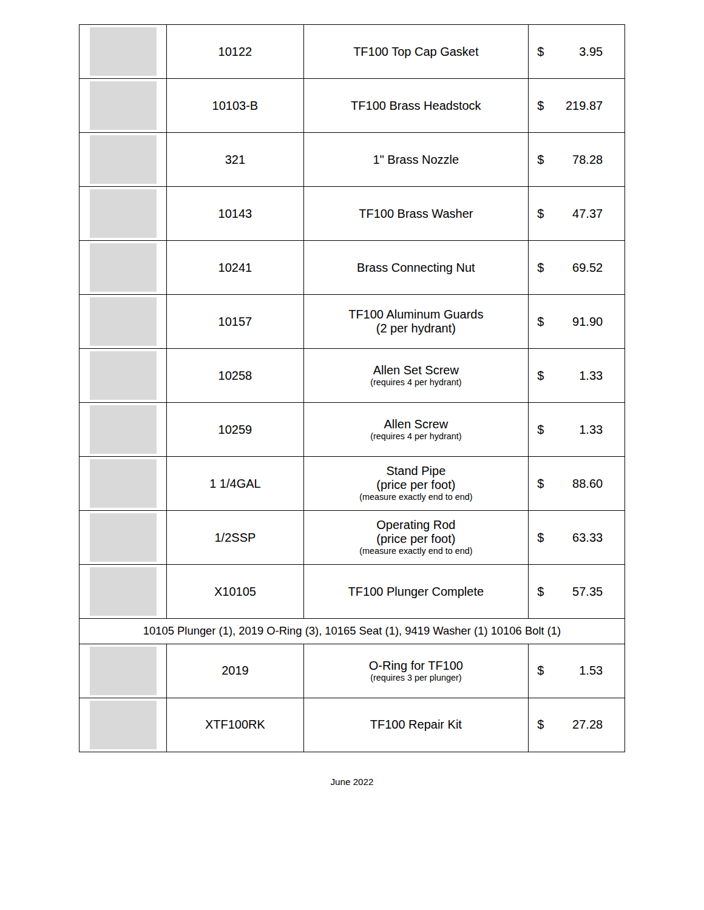| | 10122 | TF100 Top Cap Gasket | $ 3.95 |
| | 10103-B | TF100 Brass Headstock | $ 219.87 |
| | 321 | 1" Brass Nozzle | $ 78.28 |
| | 10143 | TF100 Brass Washer | $ 47.37 |
| | 10241 | Brass Connecting Nut | $ 69.52 |
| | 10157 | TF100 Aluminum Guards (2 per hydrant) | $ 91.90 |
| | 10258 | Allen Set Screw (requires 4 per hydrant) | $ 1.33 |
| | 10259 | Allen Screw (requires 4 per hydrant) | $ 1.33 |
| | 1 1/4GAL | Stand Pipe (price per foot) (measure exactly end to end) | $ 88.60 |
| | 1/2SSP | Operating Rod (price per foot) (measure exactly end to end) | $ 63.33 |
| | X10105 | TF100 Plunger Complete | $ 57.35 |
| 10105 Plunger (1), 2019 O-Ring (3), 10165 Seat (1), 9419 Washer (1) 10106 Bolt (1) |
| | 2019 | O-Ring for TF100 (requires 3 per plunger) | $ 1.53 |
| | XTF100RK | TF100 Repair Kit | $ 27.28 |
June 2022